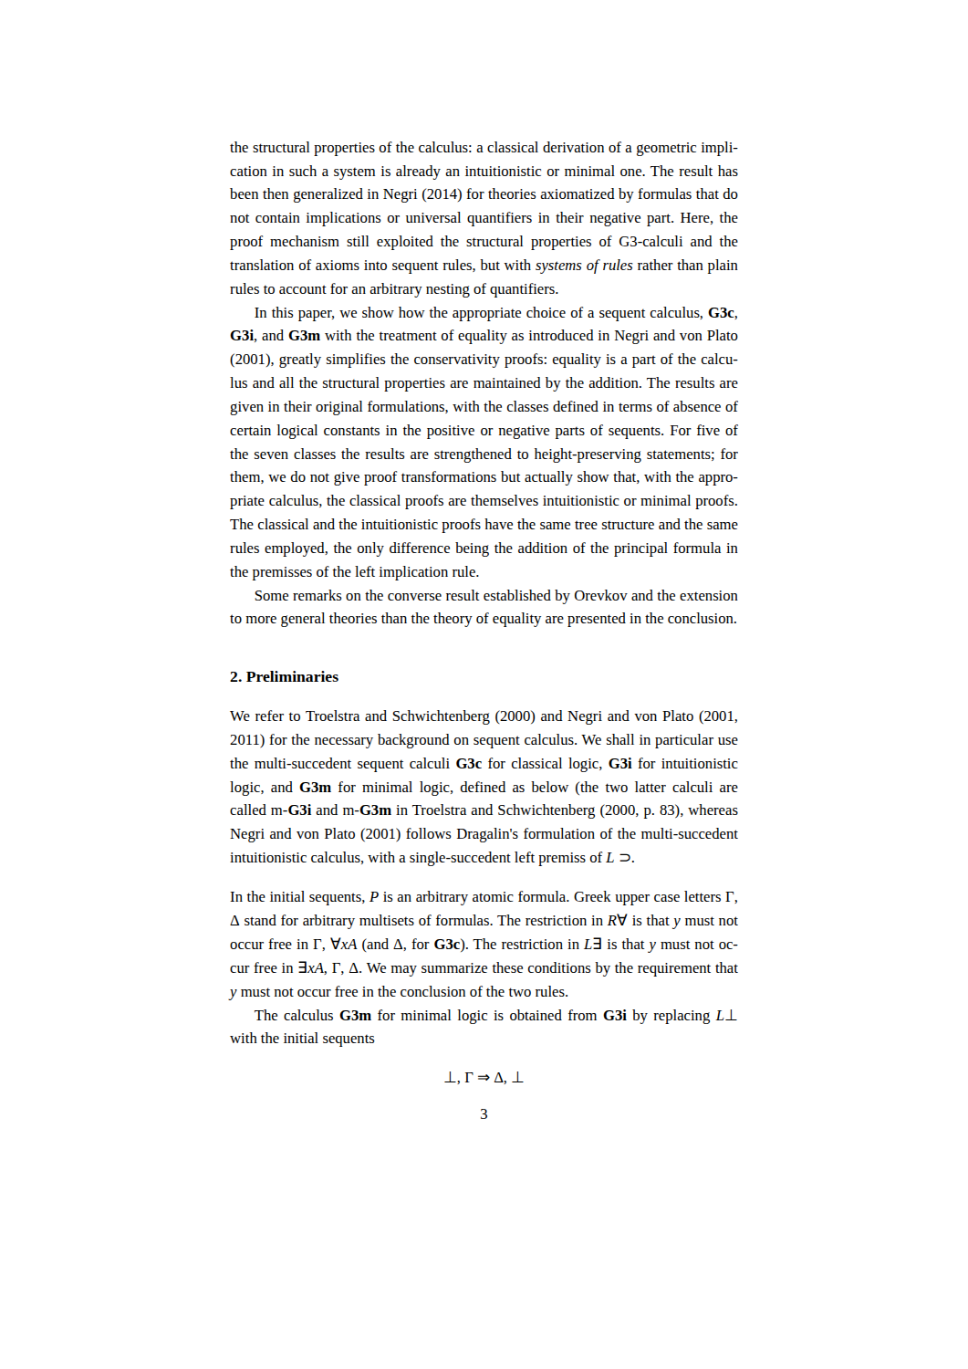the structural properties of the calculus: a classical derivation of a geometric implication in such a system is already an intuitionistic or minimal one. The result has been then generalized in Negri (2014) for theories axiomatized by formulas that do not contain implications or universal quantifiers in their negative part. Here, the proof mechanism still exploited the structural properties of G3-calculi and the translation of axioms into sequent rules, but with systems of rules rather than plain rules to account for an arbitrary nesting of quantifiers.
In this paper, we show how the appropriate choice of a sequent calculus, G3c, G3i, and G3m with the treatment of equality as introduced in Negri and von Plato (2001), greatly simplifies the conservativity proofs: equality is a part of the calculus and all the structural properties are maintained by the addition. The results are given in their original formulations, with the classes defined in terms of absence of certain logical constants in the positive or negative parts of sequents. For five of the seven classes the results are strengthened to height-preserving statements; for them, we do not give proof transformations but actually show that, with the appropriate calculus, the classical proofs are themselves intuitionistic or minimal proofs. The classical and the intuitionistic proofs have the same tree structure and the same rules employed, the only difference being the addition of the principal formula in the premisses of the left implication rule.
Some remarks on the converse result established by Orevkov and the extension to more general theories than the theory of equality are presented in the conclusion.
2. Preliminaries
We refer to Troelstra and Schwichtenberg (2000) and Negri and von Plato (2001, 2011) for the necessary background on sequent calculus. We shall in particular use the multi-succedent sequent calculi G3c for classical logic, G3i for intuitionistic logic, and G3m for minimal logic, defined as below (the two latter calculi are called m-G3i and m-G3m in Troelstra and Schwichtenberg (2000, p. 83), whereas Negri and von Plato (2001) follows Dragalin's formulation of the multi-succedent intuitionistic calculus, with a single-succedent left premiss of L ⊃.
In the initial sequents, P is an arbitrary atomic formula. Greek upper case letters Γ, Δ stand for arbitrary multisets of formulas. The restriction in R∀ is that y must not occur free in Γ, ∀xA (and Δ, for G3c). The restriction in L∃ is that y must not occur free in ∃xA, Γ, Δ. We may summarize these conditions by the requirement that y must not occur free in the conclusion of the two rules.
The calculus G3m for minimal logic is obtained from G3i by replacing L⊥ with the initial sequents
⊥, Γ ⇒ Δ, ⊥
3